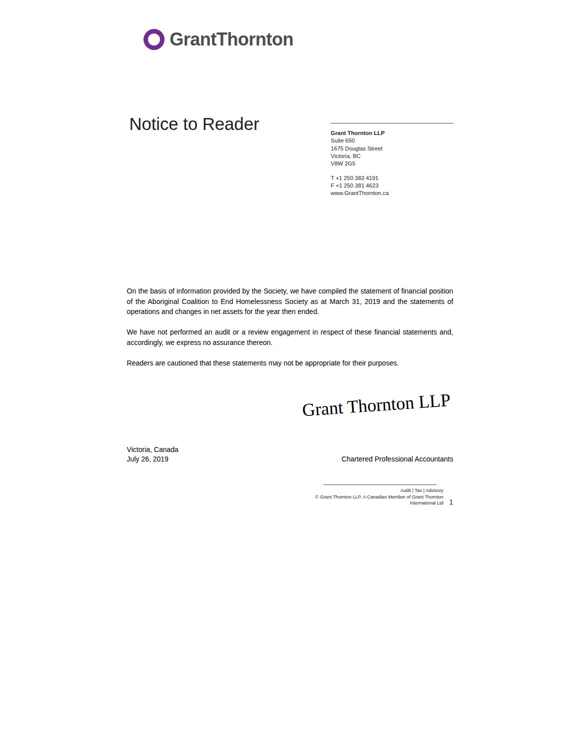GrantThornton
Notice to Reader
Grant Thornton LLP
Suite 650
1675 Douglas Street
Victoria, BC
V8W 2G5
T +1 250 383 4191
F +1 250 381 4623
www.GrantThornton.ca
On the basis of information provided by the Society, we have compiled the statement of financial position of the Aboriginal Coalition to End Homelessness Society as at March 31, 2019 and the statements of operations and changes in net assets for the year then ended.
We have not performed an audit or a review engagement in respect of these financial statements and, accordingly, we express no assurance thereon.
Readers are cautioned that these statements may not be appropriate for their purposes.
Grant Thornton LLP
Victoria, Canada
July 26, 2019
Chartered Professional Accountants
Audit | Tax | Advisory
© Grant Thornton LLP. A Canadian Member of Grant Thornton International Ltd
1